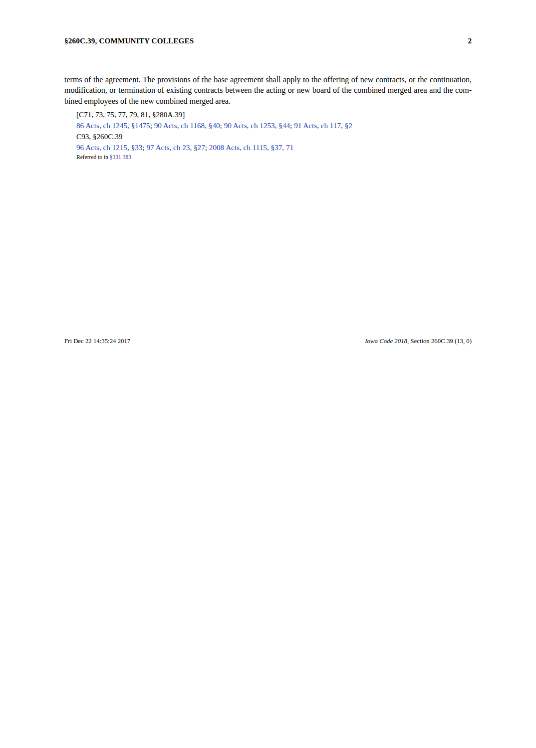§260C.39, COMMUNITY COLLEGES 2
terms of the agreement. The provisions of the base agreement shall apply to the offering of new contracts, or the continuation, modification, or termination of existing contracts between the acting or new board of the combined merged area and the combined employees of the new combined merged area.
[C71, 73, 75, 77, 79, 81, §280A.39]
86 Acts, ch 1245, §1475; 90 Acts, ch 1168, §40; 90 Acts, ch 1253, §44; 91 Acts, ch 117, §2
C93, §260C.39
96 Acts, ch 1215, §33; 97 Acts, ch 23, §27; 2008 Acts, ch 1115, §37, 71
Referred to in §331.383
Fri Dec 22 14:35:24 2017 Iowa Code 2018, Section 260C.39 (13, 0)